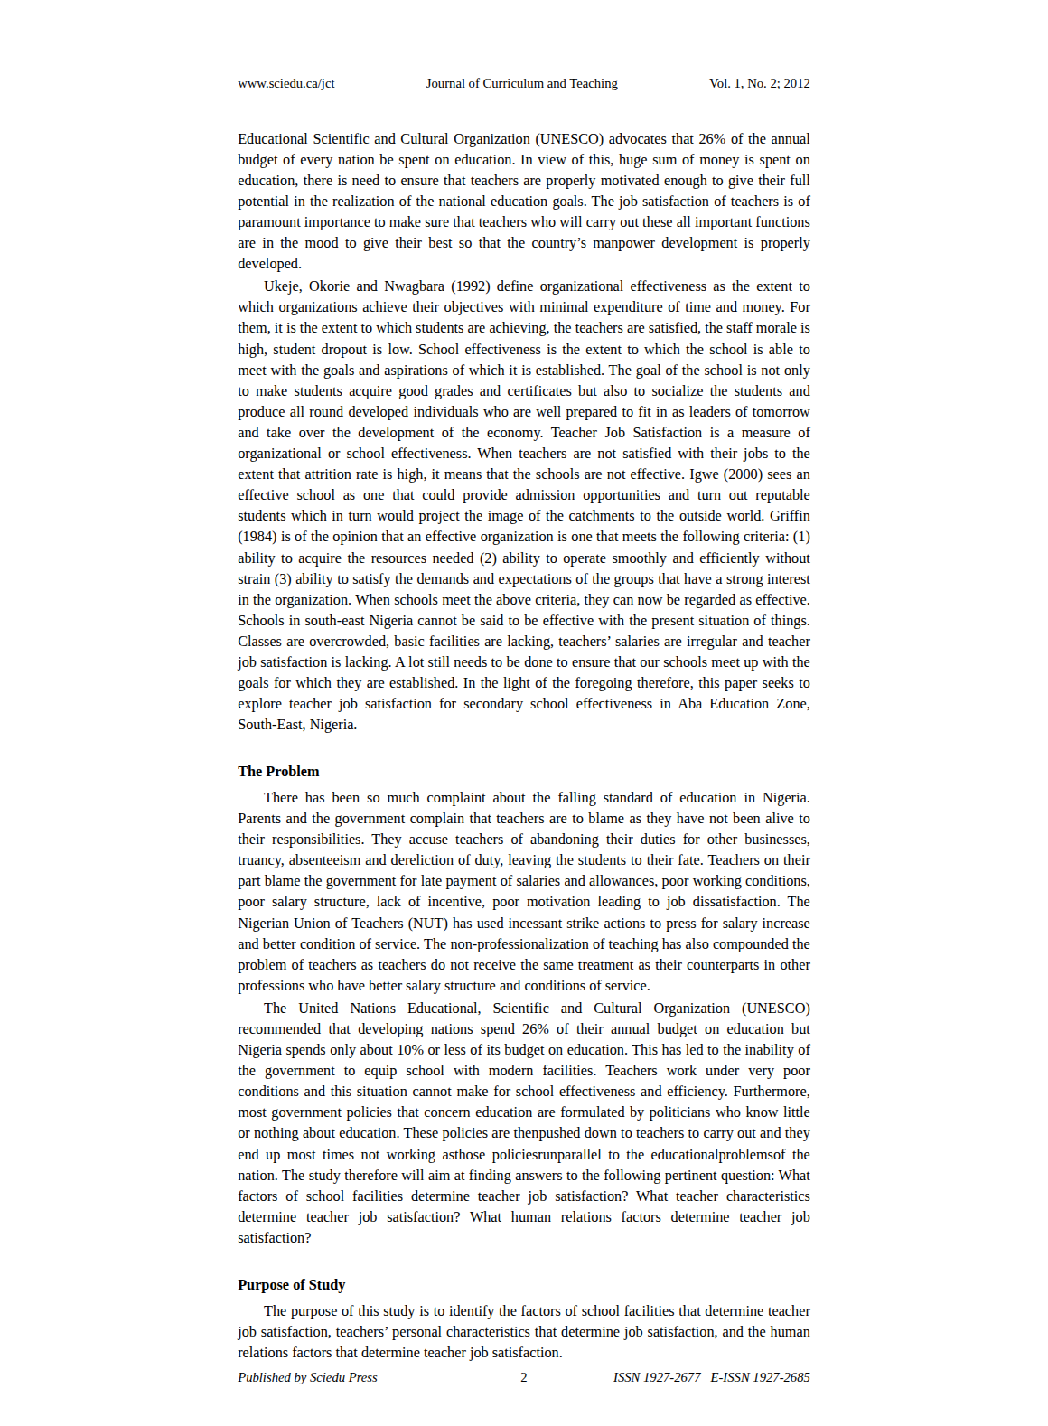www.sciedu.ca/jct Journal of Curriculum and Teaching Vol. 1, No. 2; 2012
Educational Scientific and Cultural Organization (UNESCO) advocates that 26% of the annual budget of every nation be spent on education. In view of this, huge sum of money is spent on education, there is need to ensure that teachers are properly motivated enough to give their full potential in the realization of the national education goals. The job satisfaction of teachers is of paramount importance to make sure that teachers who will carry out these all important functions are in the mood to give their best so that the country’s manpower development is properly developed.
Ukeje, Okorie and Nwagbara (1992) define organizational effectiveness as the extent to which organizations achieve their objectives with minimal expenditure of time and money. For them, it is the extent to which students are achieving, the teachers are satisfied, the staff morale is high, student dropout is low. School effectiveness is the extent to which the school is able to meet with the goals and aspirations of which it is established. The goal of the school is not only to make students acquire good grades and certificates but also to socialize the students and produce all round developed individuals who are well prepared to fit in as leaders of tomorrow and take over the development of the economy. Teacher Job Satisfaction is a measure of organizational or school effectiveness. When teachers are not satisfied with their jobs to the extent that attrition rate is high, it means that the schools are not effective. Igwe (2000) sees an effective school as one that could provide admission opportunities and turn out reputable students which in turn would project the image of the catchments to the outside world. Griffin (1984) is of the opinion that an effective organization is one that meets the following criteria: (1) ability to acquire the resources needed (2) ability to operate smoothly and efficiently without strain (3) ability to satisfy the demands and expectations of the groups that have a strong interest in the organization. When schools meet the above criteria, they can now be regarded as effective. Schools in south-east Nigeria cannot be said to be effective with the present situation of things. Classes are overcrowded, basic facilities are lacking, teachers’ salaries are irregular and teacher job satisfaction is lacking. A lot still needs to be done to ensure that our schools meet up with the goals for which they are established. In the light of the foregoing therefore, this paper seeks to explore teacher job satisfaction for secondary school effectiveness in Aba Education Zone, South-East, Nigeria.
The Problem
There has been so much complaint about the falling standard of education in Nigeria. Parents and the government complain that teachers are to blame as they have not been alive to their responsibilities. They accuse teachers of abandoning their duties for other businesses, truancy, absenteeism and dereliction of duty, leaving the students to their fate. Teachers on their part blame the government for late payment of salaries and allowances, poor working conditions, poor salary structure, lack of incentive, poor motivation leading to job dissatisfaction. The Nigerian Union of Teachers (NUT) has used incessant strike actions to press for salary increase and better condition of service. The non-professionalization of teaching has also compounded the problem of teachers as teachers do not receive the same treatment as their counterparts in other professions who have better salary structure and conditions of service.
The United Nations Educational, Scientific and Cultural Organization (UNESCO) recommended that developing nations spend 26% of their annual budget on education but Nigeria spends only about 10% or less of its budget on education. This has led to the inability of the government to equip school with modern facilities. Teachers work under very poor conditions and this situation cannot make for school effectiveness and efficiency. Furthermore, most government policies that concern education are formulated by politicians who know little or nothing about education. These policies are thenpushed down to teachers to carry out and they end up most times not working asthose policiesrunparallel to the educationalproblemsof the nation. The study therefore will aim at finding answers to the following pertinent question: What factors of school facilities determine teacher job satisfaction? What teacher characteristics determine teacher job satisfaction? What human relations factors determine teacher job satisfaction?
Purpose of Study
The purpose of this study is to identify the factors of school facilities that determine teacher job satisfaction, teachers’ personal characteristics that determine job satisfaction, and the human relations factors that determine teacher job satisfaction.
Published by Sciedu Press 2 ISSN 1927-2677 E-ISSN 1927-2685